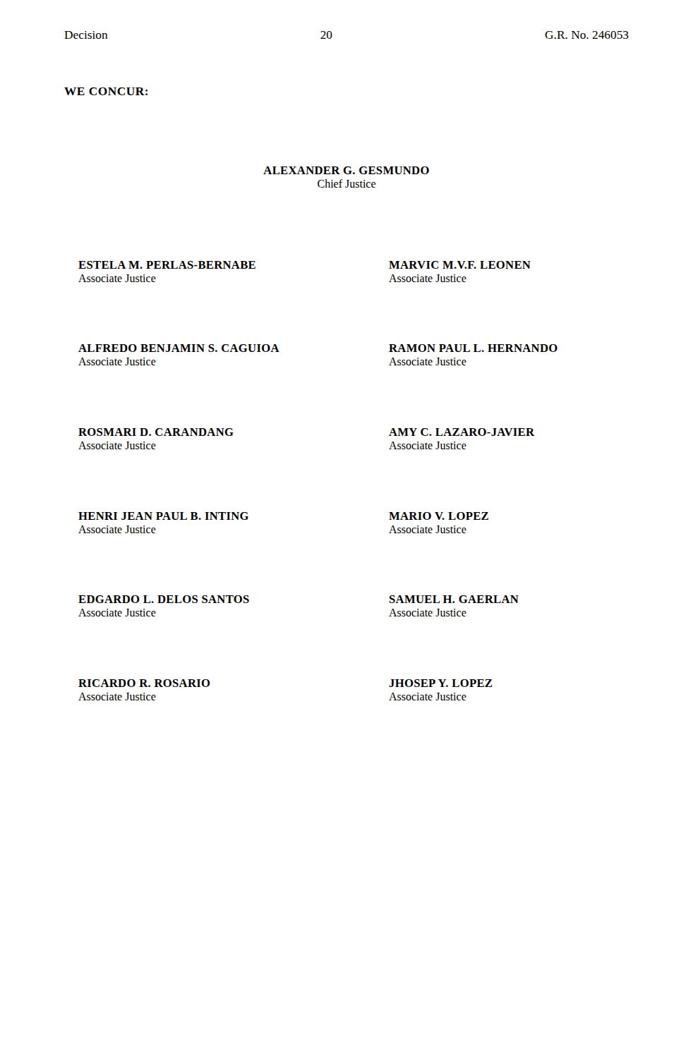Decision 20 G.R. No. 246053
WE CONCUR:
    
ALEXANDER G. GESMUNDO
Chief Justice
| ESTELA M. PERLAS-BERNABE Associate Justice | MARVIC M.V.F. LEONEN Associate Justice |
| ALFREDO BENJAMIN S. CAGUIOA Associate Justice | RAMON PAUL L. HERNANDO Associate Justice |
| ROSMARI D. CARANDANG Associate Justice | AMY C. LAZARO-JAVIER Associate Justice |
| HENRI JEAN PAUL B. INTING Associate Justice | MARIO V. LOPEZ Associate Justice |
| EDGARDO L. DELOS SANTOS Associate Justice | SAMUEL H. GAERLAN Associate Justice |
| RICARDO R. ROSARIO Associate Justice | JHOSEP Y. LOPEZ Associate Justice |